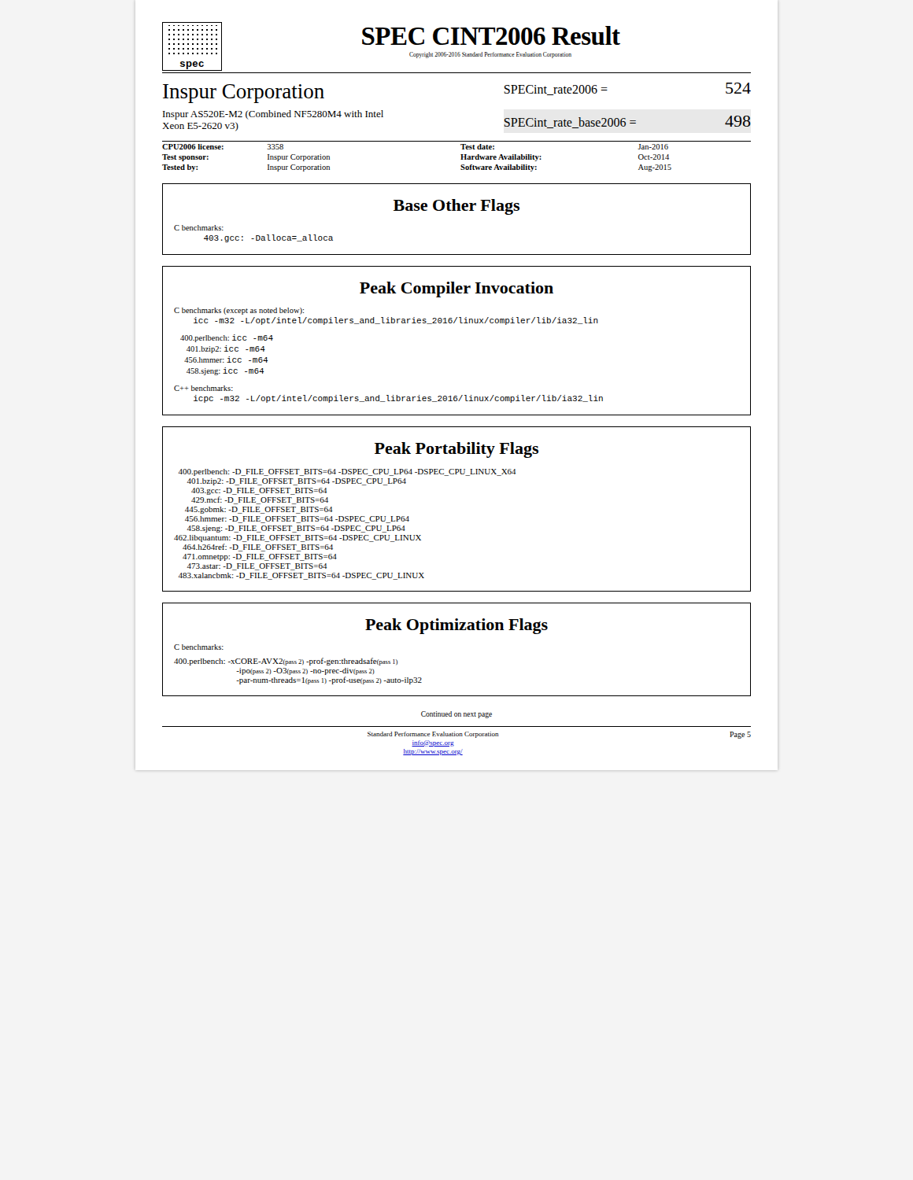spec
SPEC CINT2006 Result
Copyright 2006-2016 Standard Performance Evaluation Corporation
Inspur Corporation
Inspur AS520E-M2 (Combined NF5280M4 with Intel
Xeon E5-2620 v3)
SPECint_rate2006 = 524
SPECint_rate_base2006 = 498
| CPU2006 license: | 3358 | Test date: | Jan-2016 |
| Test sponsor: | Inspur Corporation | Hardware Availability: | Oct-2014 |
| Tested by: | Inspur Corporation | Software Availability: | Aug-2015 |
Base Other Flags
C benchmarks:
403.gcc: -Dalloca=_alloca
Peak Compiler Invocation
C benchmarks (except as noted below):
icc -m32 -L/opt/intel/compilers_and_libraries_2016/linux/compiler/lib/ia32_lin
400.perlbench: icc -m64
401.bzip2: icc -m64
456.hmmer: icc -m64
458.sjeng: icc -m64
C++ benchmarks:
icpc -m32 -L/opt/intel/compilers_and_libraries_2016/linux/compiler/lib/ia32_lin
Peak Portability Flags
400.perlbench: -D_FILE_OFFSET_BITS=64 -DSPEC_CPU_LP64 -DSPEC_CPU_LINUX_X64
401.bzip2: -D_FILE_OFFSET_BITS=64 -DSPEC_CPU_LP64
403.gcc: -D_FILE_OFFSET_BITS=64
429.mcf: -D_FILE_OFFSET_BITS=64
445.gobmk: -D_FILE_OFFSET_BITS=64
456.hmmer: -D_FILE_OFFSET_BITS=64 -DSPEC_CPU_LP64
458.sjeng: -D_FILE_OFFSET_BITS=64 -DSPEC_CPU_LP64
462.libquantum: -D_FILE_OFFSET_BITS=64 -DSPEC_CPU_LINUX
464.h264ref: -D_FILE_OFFSET_BITS=64
471.omnetpp: -D_FILE_OFFSET_BITS=64
473.astar: -D_FILE_OFFSET_BITS=64
483.xalancbmk: -D_FILE_OFFSET_BITS=64 -DSPEC_CPU_LINUX
Peak Optimization Flags
C benchmarks:
400.perlbench: -xCORE-AVX2(pass 2) -prof-gen:threadsafe(pass 1)
-ipo(pass 2) -O3(pass 2) -no-prec-div(pass 2)
-par-num-threads=1(pass 1) -prof-use(pass 2) -auto-ilp32
Continued on next page
Standard Performance Evaluation Corporation
info@spec.org
http://www.spec.org/
Page 5